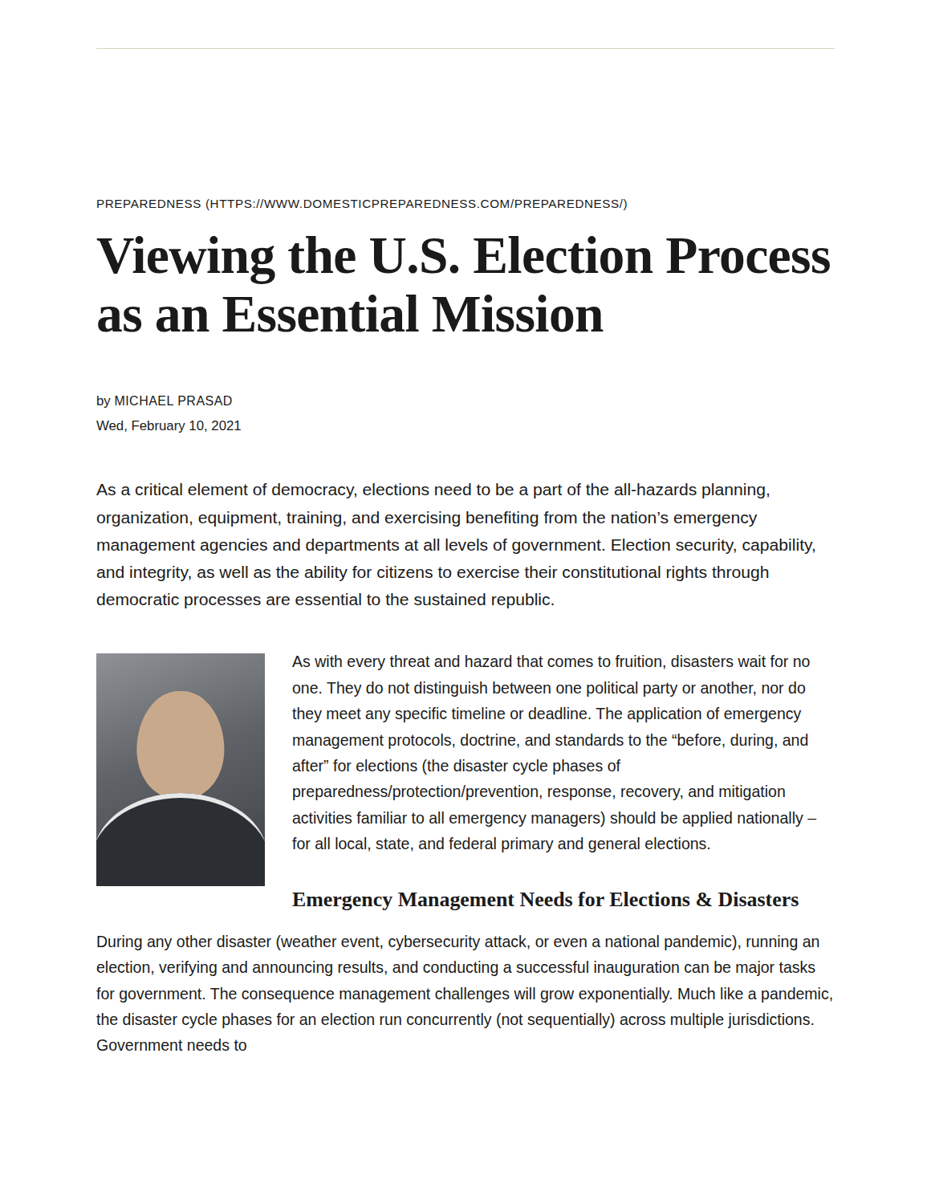Preparedness (https://www.domesticpreparedness.com/preparedness/)
Viewing the U.S. Election Process as an Essential Mission
by Michael Prasad
Wed, February 10, 2021
As a critical element of democracy, elections need to be a part of the all-hazards planning, organization, equipment, training, and exercising benefiting from the nation’s emergency management agencies and departments at all levels of government. Election security, capability, and integrity, as well as the ability for citizens to exercise their constitutional rights through democratic processes are essential to the sustained republic.
As with every threat and hazard that comes to fruition, disasters wait for no one. They do not distinguish between one political party or another, nor do they meet any specific timeline or deadline. The application of emergency management protocols, doctrine, and standards to the “before, during, and after” for elections (the disaster cycle phases of preparedness/protection/prevention, response, recovery, and mitigation activities familiar to all emergency managers) should be applied nationally – for all local, state, and federal primary and general elections.
Emergency Management Needs for Elections & Disasters
During any other disaster (weather event, cybersecurity attack, or even a national pandemic), running an election, verifying and announcing results, and conducting a successful inauguration can be major tasks for government. The consequence management challenges will grow exponentially. Much like a pandemic, the disaster cycle phases for an election run concurrently (not sequentially) across multiple jurisdictions. Government needs to